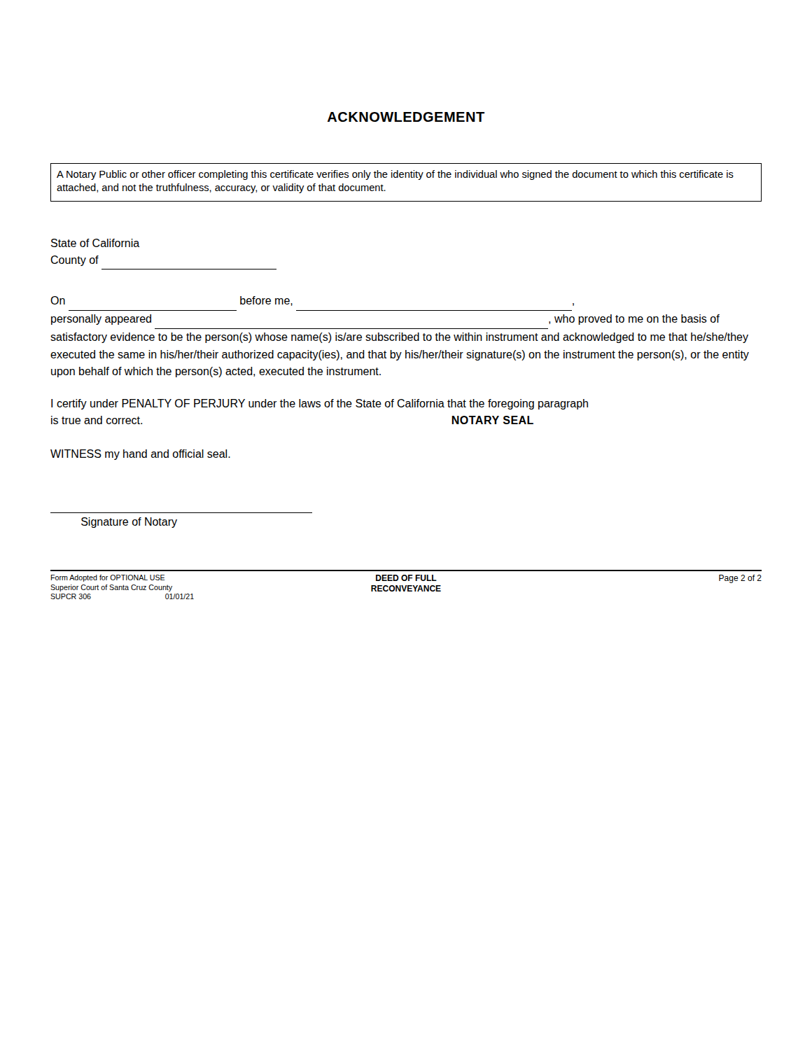ACKNOWLEDGEMENT
A Notary Public or other officer completing this certificate verifies only the identity of the individual who signed the document to which this certificate is attached, and not the truthfulness, accuracy, or validity of that document.
State of California
County of
On before me, ,
personally appeared , who proved to me on the basis of satisfactory evidence to be the person(s) whose name(s) is/are subscribed to the within instrument and acknowledged to me that he/she/they executed the same in his/her/their authorized capacity(ies), and that by his/her/their signature(s) on the instrument the person(s), or the entity upon behalf of which the person(s) acted, executed the instrument.
I certify under PENALTY OF PERJURY under the laws of the State of California that the foregoing paragraph
is true and correct.
NOTARY SEAL
WITNESS my hand and official seal.
Signature of Notary
| Form Adopted for OPTIONAL USE Superior Court of Santa Cruz County SUPCR 306 01/01/21 | DEED OF FULL RECONVEYANCE | Page 2 of 2 |